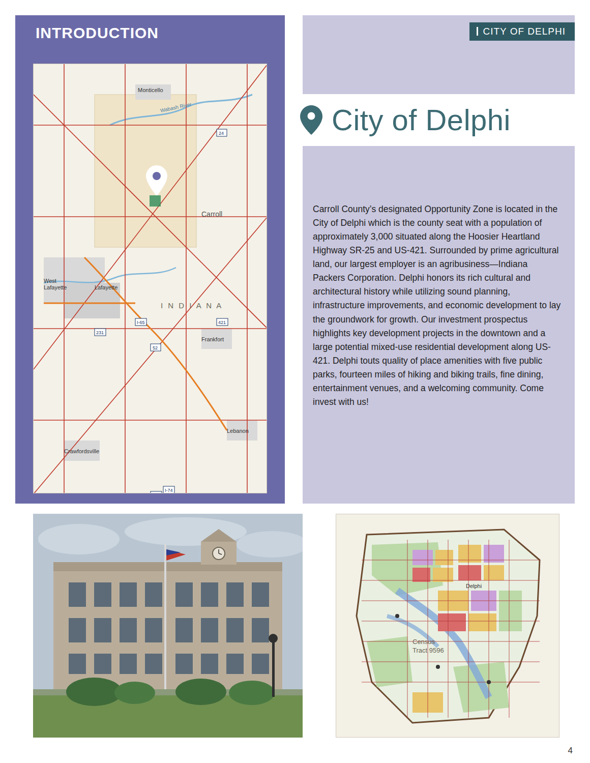Introduction
City of Delphi
24 I-65 421 52 231 136 I-74 Monticello Carroll West Lafayette Lafayette Frankfort Lebanon Crawfordsville I N D I A N A Wabash River
City of Delphi
Carroll County’s designated Opportunity Zone is located in the City of Delphi which is the county seat with a population of approximately 3,000 situated along the Hoosier Heartland Highway SR-25 and US-421. Surrounded by prime agricultural land, our largest employer is an agribusiness—Indiana Packers Corporation. Delphi honors its rich cultural and architectural history while utilizing sound planning, infrastructure improvements, and economic development to lay the groundwork for growth. Our investment prospectus highlights key development projects in the downtown and a large potential mixed-use residential development along US-421. Delphi touts quality of place amenities with five public parks, fourteen miles of hiking and biking trails, fine dining, entertainment venues, and a welcoming community. Come invest with us!
Delphi Census Tract 9596
4